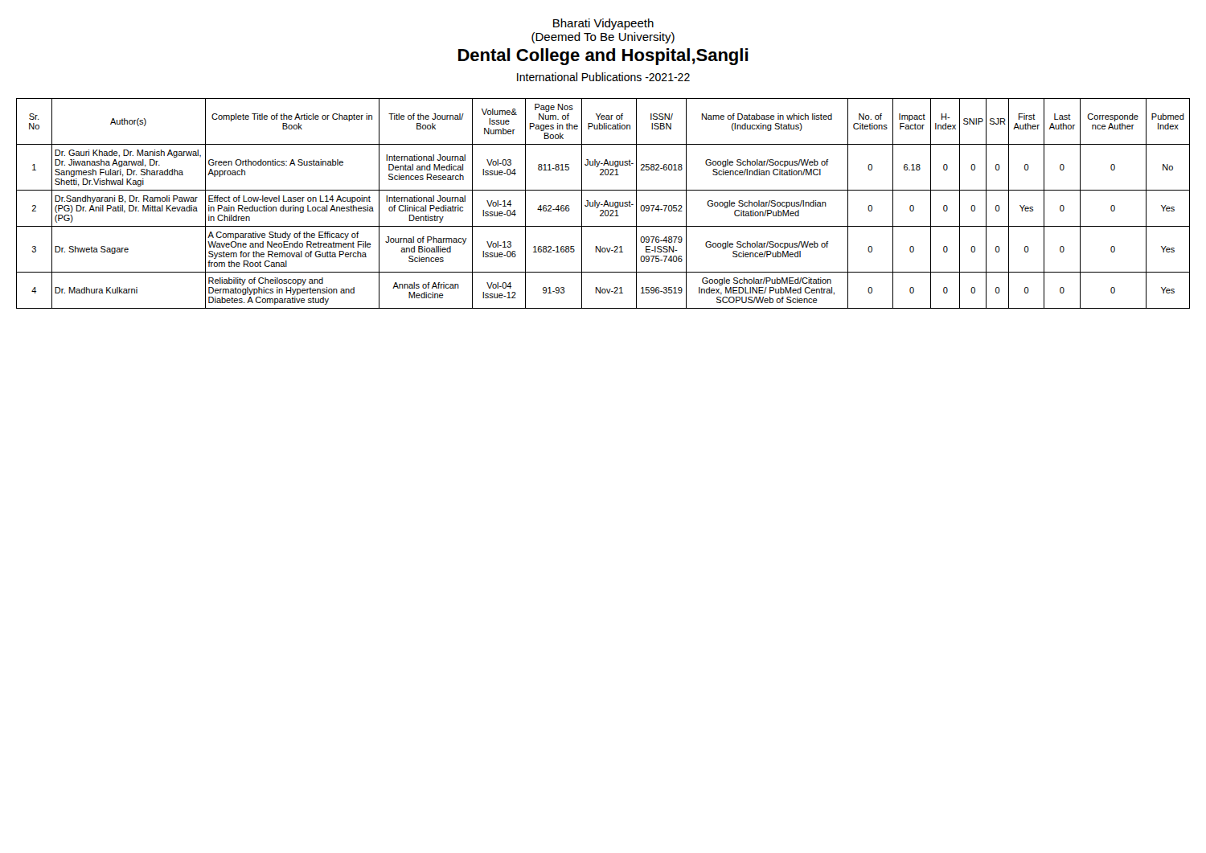Bharati Vidyapeeth
(Deemed To Be University)
Dental College and Hospital,Sangli
International Publications -2021-22
| Sr. No | Author(s) | Complete Title of the Article or Chapter in Book | Title of the Journal/ Book | Volume& Issue Number | Page Nos Num. of Pages in the Book | Year of Publication | ISSN/ ISBN | Name of Database in which listed (Inducxing Status) | No. of Citetions | Impact Factor | H-Index | SNIP | SJR | First Auther | Last Author | Corresponde nce Auther | Pubmed Index |
| --- | --- | --- | --- | --- | --- | --- | --- | --- | --- | --- | --- | --- | --- | --- | --- | --- | --- |
| 1 | Dr. Gauri Khade, Dr. Manish Agarwal, Dr. Jiwanasha Agarwal, Dr. Sangmesh Fulari, Dr. Sharaddha Shetti, Dr.Vishwal Kagi | Green Orthodontics: A Sustainable Approach | International Journal Dental and Medical Sciences Research | Vol-03 Issue-04 | 811-815 | July-August-2021 | 2582-6018 | Google Scholar/Socpus/Web of Science/Indian Citation/MCI | 0 | 6.18 | 0 | 0 | 0 | 0 | 0 | 0 | No |
| 2 | Dr.Sandhyarani B, Dr. Ramoli Pawar (PG) Dr. Anil Patil, Dr. Mittal Kevadia (PG) | Effect of Low-level Laser on L14 Acupoint in Pain Reduction during Local Anesthesia in Children | International Journal of Clinical Pediatric Dentistry | Vol-14 Issue-04 | 462-466 | July-August-2021 | 0974-7052 | Google Scholar/Socpus/Indian Citation/PubMed | 0 | 0 | 0 | 0 | 0 | Yes | 0 | 0 | Yes |
| 3 | Dr. Shweta Sagare | A Comparative Study of the Efficacy of WaveOne and NeoEndo Retreatment File System for the Removal of Gutta Percha from the Root Canal | Journal of Pharmacy and Bioallied Sciences | Vol-13 Issue-06 | 1682-1685 | Nov-21 | 0976-4879 E-ISSN-0975-7406 | Google Scholar/Socpus/Web of Science/PubMedI | 0 | 0 | 0 | 0 | 0 | 0 | 0 | 0 | Yes |
| 4 | Dr. Madhura Kulkarni | Reliability of Cheiloscopy and Dermatoglyphics in Hypertension and Diabetes. A Comparative study | Annals of African Medicine | Vol-04 Issue-12 | 91-93 | Nov-21 | 1596-3519 | Google Scholar/PubMEd/Citation Index, MEDLINE/ PubMed Central, SCOPUS/Web of Science | 0 | 0 | 0 | 0 | 0 | 0 | 0 | 0 | Yes |